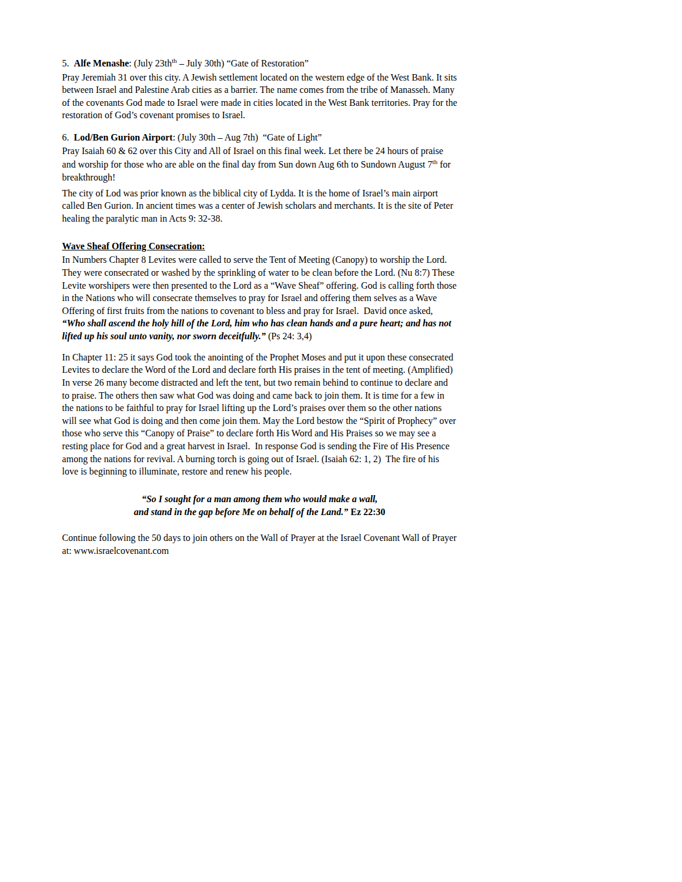5. Alfe Menashe: (July 23thth – July 30th) “Gate of Restoration”
Pray Jeremiah 31 over this city. A Jewish settlement located on the western edge of the West Bank. It sits between Israel and Palestine Arab cities as a barrier. The name comes from the tribe of Manasseh. Many of the covenants God made to Israel were made in cities located in the West Bank territories. Pray for the restoration of God’s covenant promises to Israel.
6. Lod/Ben Gurion Airport: (July 30th – Aug 7th) “Gate of Light”
Pray Isaiah 60 & 62 over this City and All of Israel on this final week. Let there be 24 hours of praise and worship for those who are able on the final day from Sun down Aug 6th to Sundown August 7th for breakthrough!
The city of Lod was prior known as the biblical city of Lydda. It is the home of Israel’s main airport called Ben Gurion. In ancient times was a center of Jewish scholars and merchants. It is the site of Peter healing the paralytic man in Acts 9: 32-38.
Wave Sheaf Offering Consecration:
In Numbers Chapter 8 Levites were called to serve the Tent of Meeting (Canopy) to worship the Lord. They were consecrated or washed by the sprinkling of water to be clean before the Lord. (Nu 8:7) These Levite worshipers were then presented to the Lord as a “Wave Sheaf” offering. God is calling forth those in the Nations who will consecrate themselves to pray for Israel and offering them selves as a Wave Offering of first fruits from the nations to covenant to bless and pray for Israel. David once asked, “Who shall ascend the holy hill of the Lord, him who has clean hands and a pure heart; and has not lifted up his soul unto vanity, nor sworn deceitfully.” (Ps 24: 3,4)
In Chapter 11: 25 it says God took the anointing of the Prophet Moses and put it upon these consecrated Levites to declare the Word of the Lord and declare forth His praises in the tent of meeting. (Amplified) In verse 26 many become distracted and left the tent, but two remain behind to continue to declare and to praise. The others then saw what God was doing and came back to join them. It is time for a few in the nations to be faithful to pray for Israel lifting up the Lord’s praises over them so the other nations will see what God is doing and then come join them. May the Lord bestow the “Spirit of Prophecy” over those who serve this “Canopy of Praise” to declare forth His Word and His Praises so we may see a resting place for God and a great harvest in Israel. In response God is sending the Fire of His Presence among the nations for revival. A burning torch is going out of Israel. (Isaiah 62: 1, 2) The fire of his love is beginning to illuminate, restore and renew his people.
“So I sought for a man among them who would make a wall,
and stand in the gap before Me on behalf of the Land.” Ez 22:30
Continue following the 50 days to join others on the Wall of Prayer at the Israel Covenant Wall of Prayer at: www.israelcovenant.com